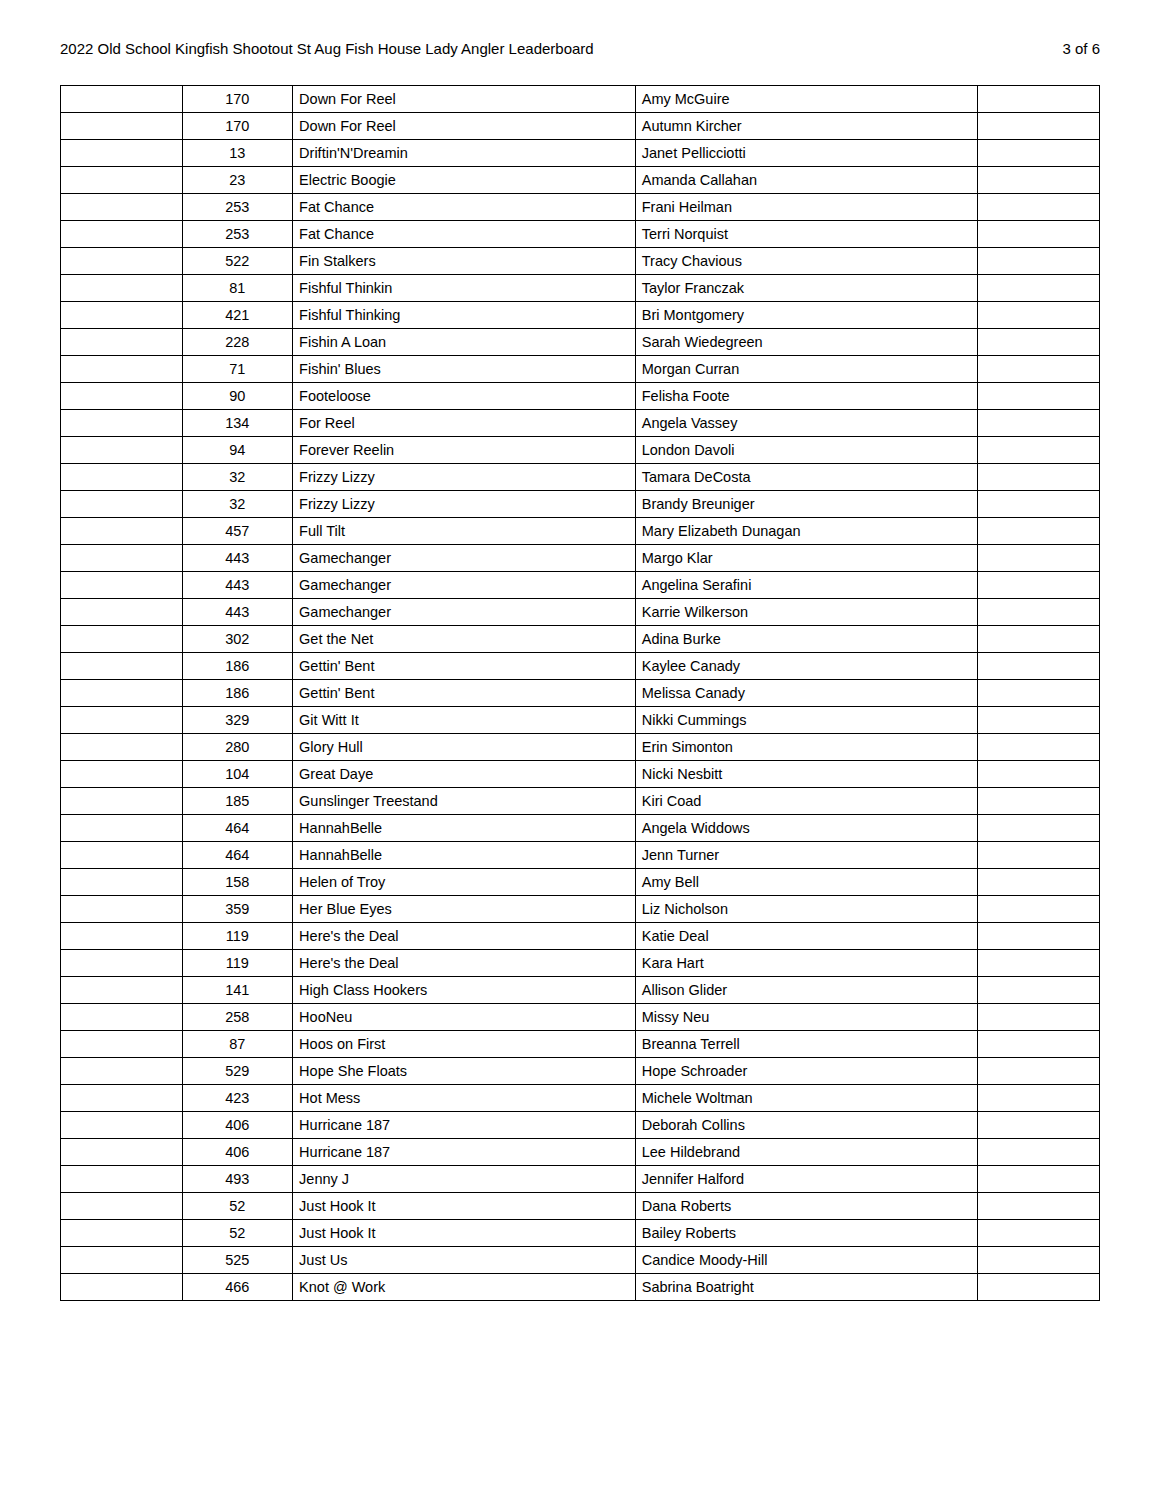2022 Old School Kingfish Shootout St Aug Fish House Lady Angler Leaderboard 3 of 6
| | 170 | Down For Reel | Amy McGuire | |
| | 170 | Down For Reel | Autumn Kircher | |
| | 13 | Driftin'N'Dreamin | Janet Pellicciotti | |
| | 23 | Electric Boogie | Amanda Callahan | |
| | 253 | Fat Chance | Frani Heilman | |
| | 253 | Fat Chance | Terri Norquist | |
| | 522 | Fin Stalkers | Tracy Chavious | |
| | 81 | Fishful Thinkin | Taylor Franczak | |
| | 421 | Fishful Thinking | Bri Montgomery | |
| | 228 | Fishin A Loan | Sarah Wiedegreen | |
| | 71 | Fishin' Blues | Morgan Curran | |
| | 90 | Footeloose | Felisha Foote | |
| | 134 | For Reel | Angela Vassey | |
| | 94 | Forever Reelin | London Davoli | |
| | 32 | Frizzy Lizzy | Tamara DeCosta | |
| | 32 | Frizzy Lizzy | Brandy Breuniger | |
| | 457 | Full Tilt | Mary Elizabeth Dunagan | |
| | 443 | Gamechanger | Margo Klar | |
| | 443 | Gamechanger | Angelina Serafini | |
| | 443 | Gamechanger | Karrie Wilkerson | |
| | 302 | Get the Net | Adina Burke | |
| | 186 | Gettin' Bent | Kaylee Canady | |
| | 186 | Gettin' Bent | Melissa Canady | |
| | 329 | Git Witt It | Nikki Cummings | |
| | 280 | Glory Hull | Erin Simonton | |
| | 104 | Great Daye | Nicki Nesbitt | |
| | 185 | Gunslinger Treestand | Kiri Coad | |
| | 464 | HannahBelle | Angela Widdows | |
| | 464 | HannahBelle | Jenn Turner | |
| | 158 | Helen of Troy | Amy Bell | |
| | 359 | Her Blue Eyes | Liz Nicholson | |
| | 119 | Here's the Deal | Katie Deal | |
| | 119 | Here's the Deal | Kara Hart | |
| | 141 | High Class Hookers | Allison Glider | |
| | 258 | HooNeu | Missy Neu | |
| | 87 | Hoos on First | Breanna Terrell | |
| | 529 | Hope She Floats | Hope Schroader | |
| | 423 | Hot Mess | Michele Woltman | |
| | 406 | Hurricane 187 | Deborah Collins | |
| | 406 | Hurricane 187 | Lee Hildebrand | |
| | 493 | Jenny J | Jennifer Halford | |
| | 52 | Just Hook It | Dana Roberts | |
| | 52 | Just Hook It | Bailey Roberts | |
| | 525 | Just Us | Candice Moody-Hill | |
| | 466 | Knot @ Work | Sabrina Boatright | |